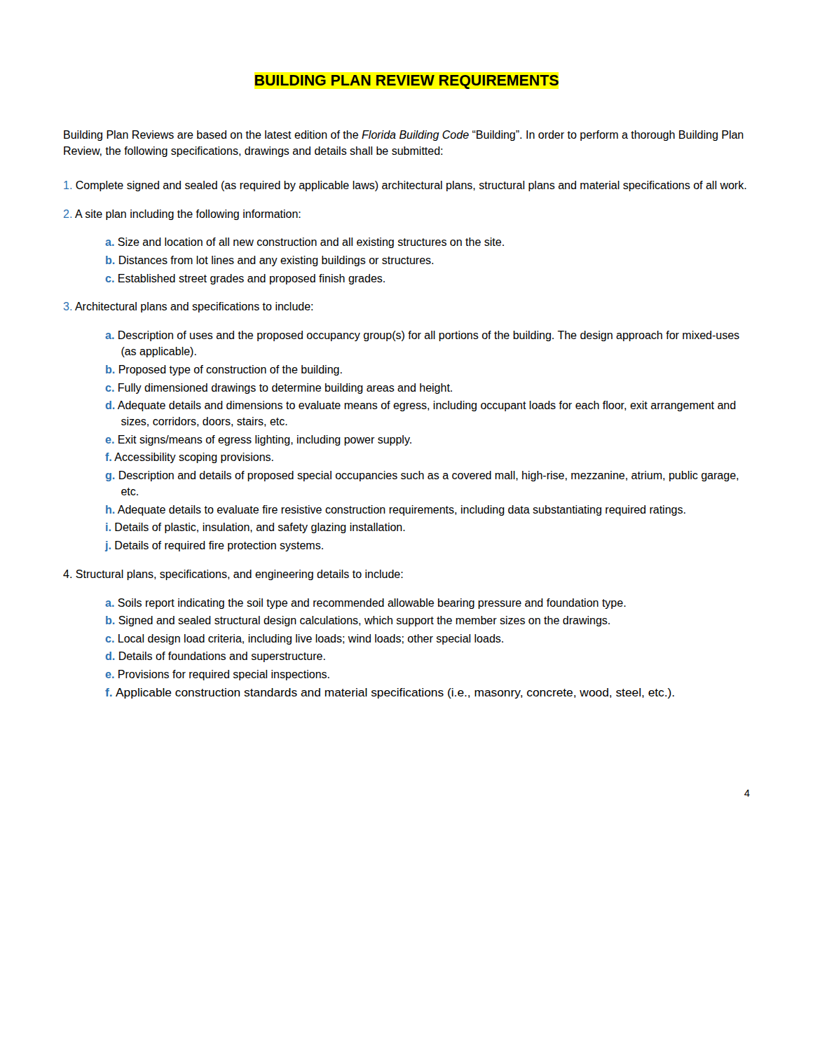BUILDING PLAN REVIEW REQUIREMENTS
Building Plan Reviews are based on the latest edition of the Florida Building Code “Building”. In order to perform a thorough Building Plan Review, the following specifications, drawings and details shall be submitted:
1. Complete signed and sealed (as required by applicable laws) architectural plans, structural plans and material specifications of all work.
2. A site plan including the following information:
a. Size and location of all new construction and all existing structures on the site.
b. Distances from lot lines and any existing buildings or structures.
c. Established street grades and proposed finish grades.
3. Architectural plans and specifications to include:
a. Description of uses and the proposed occupancy group(s) for all portions of the building. The design approach for mixed-uses (as applicable).
b. Proposed type of construction of the building.
c. Fully dimensioned drawings to determine building areas and height.
d. Adequate details and dimensions to evaluate means of egress, including occupant loads for each floor, exit arrangement and sizes, corridors, doors, stairs, etc.
e. Exit signs/means of egress lighting, including power supply.
f. Accessibility scoping provisions.
g. Description and details of proposed special occupancies such as a covered mall, high-rise, mezzanine, atrium, public garage, etc.
h. Adequate details to evaluate fire resistive construction requirements, including data substantiating required ratings.
i. Details of plastic, insulation, and safety glazing installation.
j. Details of required fire protection systems.
4. Structural plans, specifications, and engineering details to include:
a. Soils report indicating the soil type and recommended allowable bearing pressure and foundation type.
b. Signed and sealed structural design calculations, which support the member sizes on the drawings.
c. Local design load criteria, including live loads; wind loads; other special loads.
d. Details of foundations and superstructure.
e. Provisions for required special inspections.
f. Applicable construction standards and material specifications (i.e., masonry, concrete, wood, steel, etc.).
4